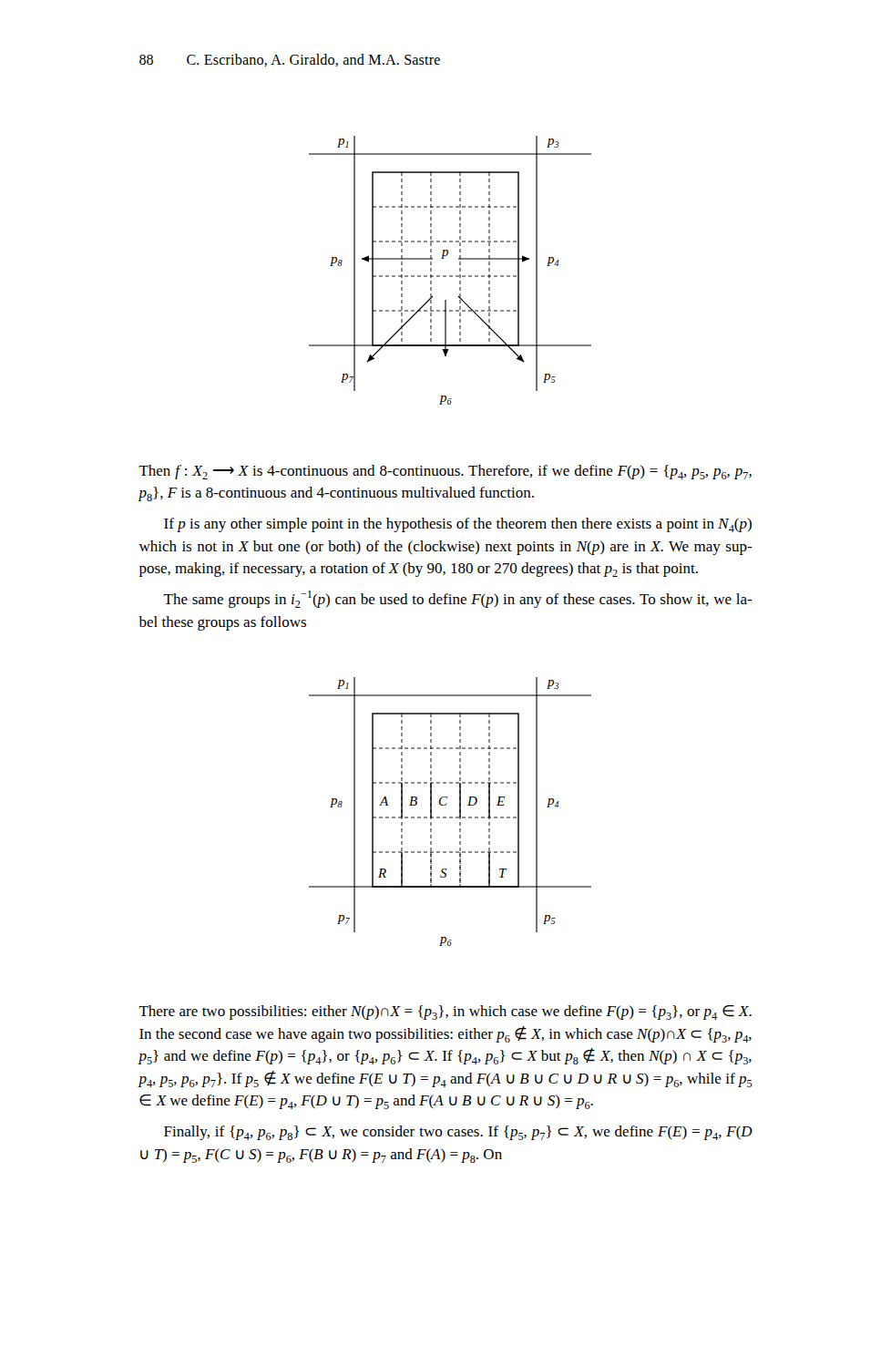88 C. Escribano, A. Giraldo, and M.A. Sastre
p1 p3 p8 p4 p p7 p5 p6
Then f : X2 ⟶ X is 4-continuous and 8-continuous. Therefore, if we define F(p) = {p4, p5, p6, p7, p8}, F is a 8-continuous and 4-continuous multivalued function.
If p is any other simple point in the hypothesis of the theorem then there exists a point in N4(p) which is not in X but one (or both) of the (clockwise) next points in N(p) are in X. We may suppose, making, if necessary, a rotation of X (by 90, 180 or 270 degrees) that p2 is that point.
The same groups in i2−1(p) can be used to define F(p) in any of these cases. To show it, we label these groups as follows
p1 p3 p8 p4 p7 p5 p6 A B C D E R S T
There are two possibilities: either N(p)∩X = {p3}, in which case we define F(p) = {p3}, or p4 ∈ X. In the second case we have again two possibilities: either p6 ∉ X, in which case N(p)∩X ⊂ {p3, p4, p5} and we define F(p) = {p4}, or {p4, p6} ⊂ X. If {p4, p6} ⊂ X but p8 ∉ X, then N(p) ∩ X ⊂ {p3, p4, p5, p6, p7}. If p5 ∉ X we define F(E ∪ T) = p4 and F(A ∪ B ∪ C ∪ D ∪ R ∪ S) = p6, while if p5 ∈ X we define F(E) = p4, F(D ∪ T) = p5 and F(A ∪ B ∪ C ∪ R ∪ S) = p6.
Finally, if {p4, p6, p8} ⊂ X, we consider two cases. If {p5, p7} ⊂ X, we define F(E) = p4, F(D ∪ T) = p5, F(C ∪ S) = p6, F(B ∪ R) = p7 and F(A) = p8. On